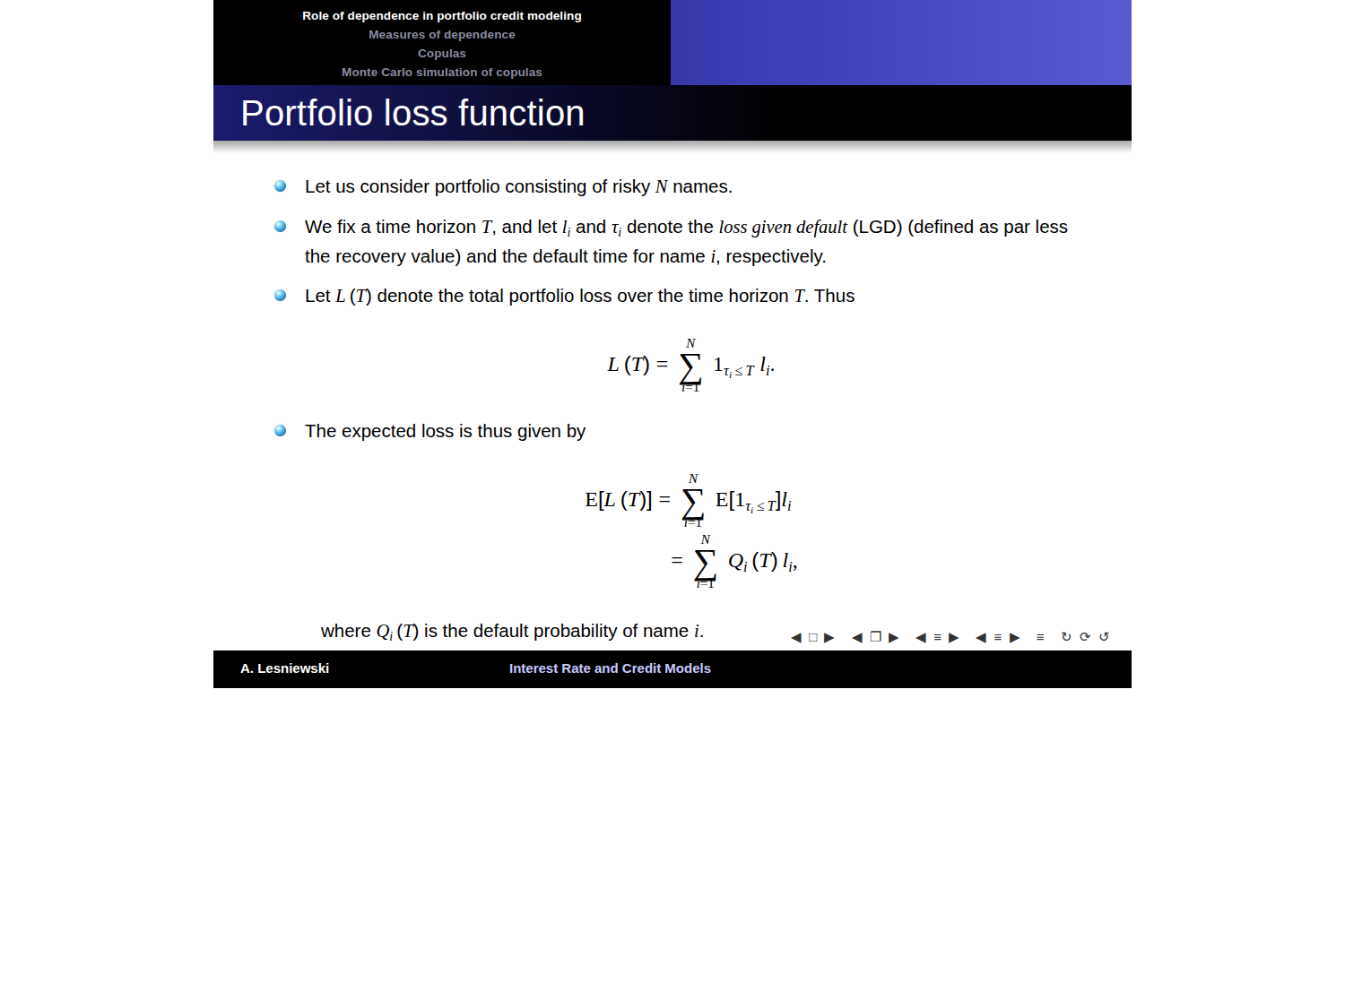Role of dependence in portfolio credit modeling
Measures of dependence
Copulas
Monte Carlo simulation of copulas
Portfolio loss function
Let us consider portfolio consisting of risky N names.
We fix a time horizon T, and let li and τi denote the loss given default (LGD) (defined as par less the recovery value) and the default time for name i, respectively.
Let L (T) denote the total portfolio loss over the time horizon T. Thus
L (T) = N ∑ i=1 1 τi ≤ T li.
The expected loss is thus given by
E[L (T)] = N ∑ i=1 E[1 τi ≤ T]li = N ∑ i=1 Qi (T) li,
where Qi (T) is the default probability of name i.
◀ □ ▶ ◀ ❐ ▶ ◀ ≡ ▶ ◀ ≡ ▶ ≡ ↻ ⟳ ↺
A. Lesniewski Interest Rate and Credit Models